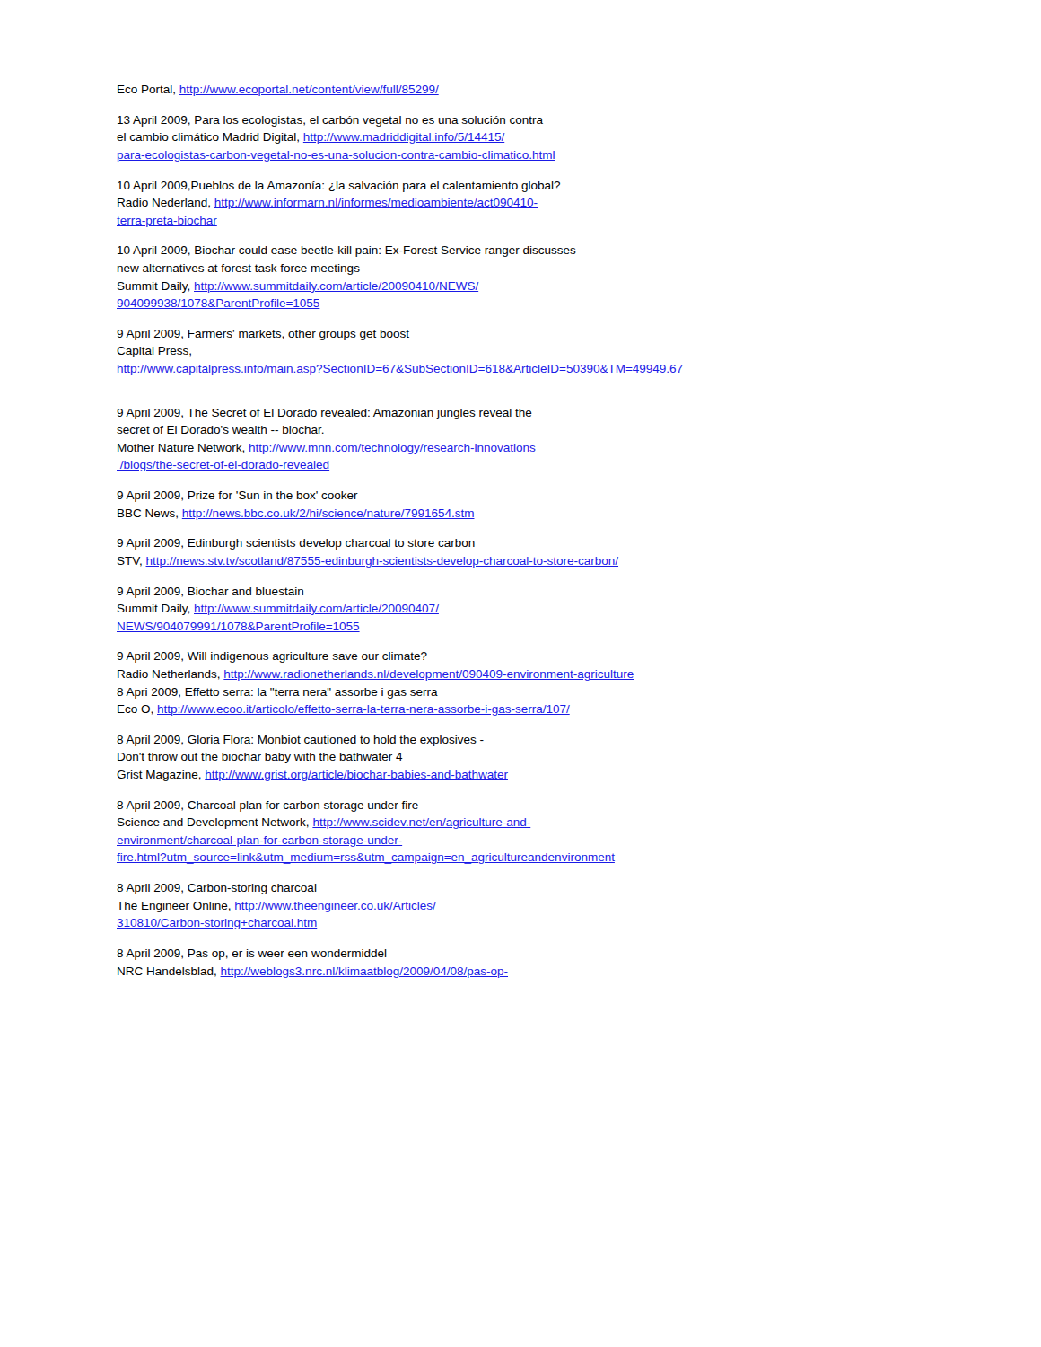Eco Portal, http://www.ecoportal.net/content/view/full/85299/
13 April 2009, Para los ecologistas, el carbón vegetal no es una solución contra
el cambio climático Madrid Digital, http://www.madriddigital.info/5/14415/
para-ecologistas-carbon-vegetal-no-es-una-solucion-contra-cambio-climatico.html
10 April 2009,Pueblos de la Amazonía: ¿la salvación para el calentamiento global?
Radio Nederland, http://www.informarn.nl/informes/medioambiente/act090410-
terra-preta-biochar
10 April 2009, Biochar could ease beetle-kill pain: Ex-Forest Service ranger discusses
new alternatives at forest task force meetings
Summit Daily, http://www.summitdaily.com/article/20090410/NEWS/
904099938/1078&ParentProfile=1055
9 April 2009, Farmers' markets, other groups get boost
Capital Press,
http://www.capitalpress.info/main.asp?SectionID=67&SubSectionID=618&ArticleID=50390&TM=49949.67
9 April 2009, The Secret of El Dorado revealed: Amazonian jungles reveal the
secret of El Dorado's wealth -- biochar.
Mother Nature Network, http://www.mnn.com/technology/research-innovations
/blogs/the-secret-of-el-dorado-revealed
9 April 2009, Prize for 'Sun in the box' cooker
BBC News, http://news.bbc.co.uk/2/hi/science/nature/7991654.stm
9 April 2009, Edinburgh scientists develop charcoal to store carbon
STV, http://news.stv.tv/scotland/87555-edinburgh-scientists-develop-charcoal-to-store-carbon/
9 April 2009, Biochar and bluestain
Summit Daily, http://www.summitdaily.com/article/20090407/
NEWS/904079991/1078&ParentProfile=1055
9 April 2009, Will indigenous agriculture save our climate?
Radio Netherlands, http://www.radionetherlands.nl/development/090409-environment-agriculture
8 Apri 2009, Effetto serra: la "terra nera" assorbe i gas serra
Eco O, http://www.ecoo.it/articolo/effetto-serra-la-terra-nera-assorbe-i-gas-serra/107/
8 April 2009, Gloria Flora: Monbiot cautioned to hold the explosives -
Don't throw out the biochar baby with the bathwater 4
Grist Magazine, http://www.grist.org/article/biochar-babies-and-bathwater
8 April 2009, Charcoal plan for carbon storage under fire
Science and Development Network, http://www.scidev.net/en/agriculture-and-
environment/charcoal-plan-for-carbon-storage-under-
fire.html?utm_source=link&utm_medium=rss&utm_campaign=en_agricultureandenvironment
8 April 2009, Carbon-storing charcoal
The Engineer Online, http://www.theengineer.co.uk/Articles/
310810/Carbon-storing+charcoal.htm
8 April 2009, Pas op, er is weer een wondermiddel
NRC Handelsblad, http://weblogs3.nrc.nl/klimaatblog/2009/04/08/pas-op-